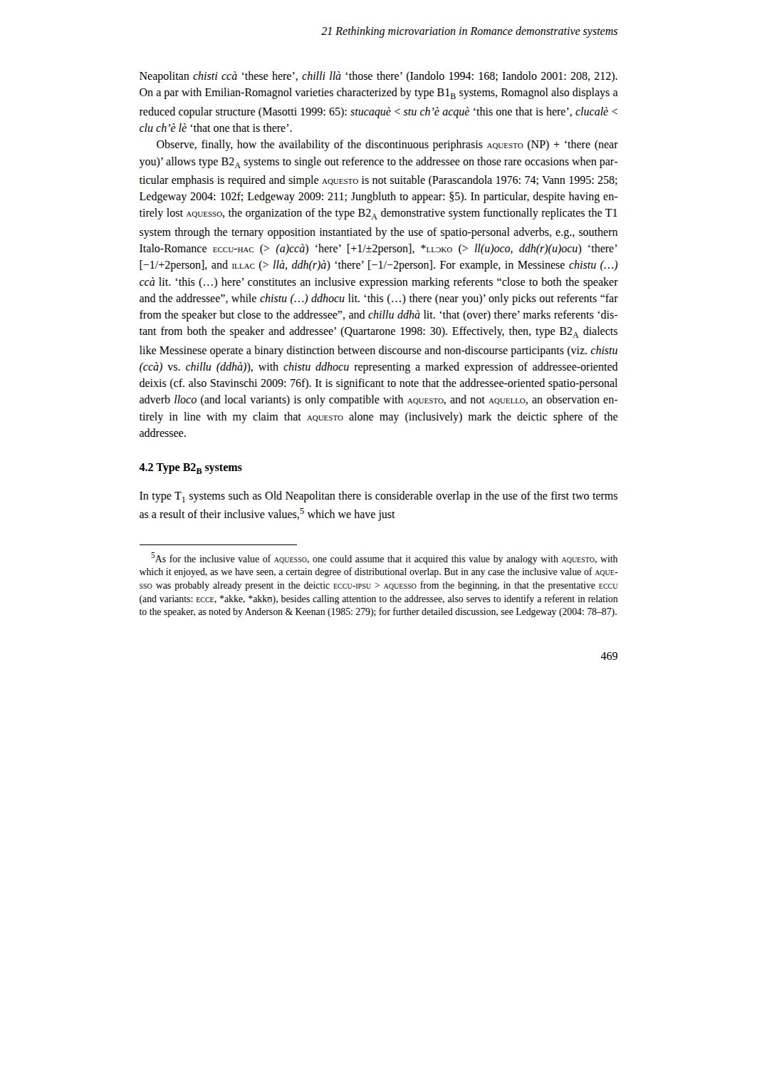21 Rethinking microvariation in Romance demonstrative systems
Neapolitan chisti ccà ‘these here’, chilli llà ‘those there’ (Iandolo 1994: 168; Iandolo 2001: 208, 212). On a par with Emilian-Romagnol varieties characterized by type B1B systems, Romagnol also displays a reduced copular structure (Masotti 1999: 65): stucaquè < stu ch’è acquè ‘this one that is here’, clucalè < clu ch’è lè ‘that one that is there’.
Observe, finally, how the availability of the discontinuous periphrasis aquesto (NP) + ‘there (near you)’ allows type B2A systems to single out reference to the addressee on those rare occasions when particular emphasis is required and simple aquesto is not suitable (Parascandola 1976: 74; Vann 1995: 258; Ledgeway 2004: 102f; Ledgeway 2009: 211; Jungbluth to appear: §5). In particular, despite having entirely lost aquesso, the organization of the type B2A demonstrative system functionally replicates the T1 system through the ternary opposition instantiated by the use of spatio-personal adverbs, e.g., southern Italo-Romance eccu-hac (> (a)ccà) ‘here’ [+1/±2person], *llɔko (> ll(u)oco, ddh(r)(u)ocu) ‘there’ [−1/+2person], and illac (> llà, ddh(r)à) ‘there’ [−1/−2person]. For example, in Messinese chistu (…) ccà lit. ‘this (…) here’ constitutes an inclusive expression marking referents “close to both the speaker and the addressee”, while chistu (…) ddhocu lit. ‘this (…) there (near you)’ only picks out referents “far from the speaker but close to the addressee”, and chillu ddhà lit. ‘that (over) there’ marks referents ‘distant from both the speaker and addressee’ (Quartarone 1998: 30). Effectively, then, type B2A dialects like Messinese operate a binary distinction between discourse and non-discourse participants (viz. chistu (ccà) vs. chillu (ddhà)), with chistu ddhocu representing a marked expression of addressee-oriented deixis (cf. also Stavinschi 2009: 76f). It is significant to note that the addressee-oriented spatio-personal adverb lloco (and local variants) is only compatible with aquesto, and not aquello, an observation entirely in line with my claim that aquesto alone may (inclusively) mark the deictic sphere of the addressee.
4.2 Type B2B systems
In type T1 systems such as Old Neapolitan there is considerable overlap in the use of the first two terms as a result of their inclusive values,5 which we have just
5As for the inclusive value of aquesso, one could assume that it acquired this value by analogy with aquesto, with which it enjoyed, as we have seen, a certain degree of distributional overlap. But in any case the inclusive value of aquesso was probably already present in the deictic eccu-ipsu > aquesso from the beginning, in that the presentative eccu (and variants: ecce, *akke, *akkʊ), besides calling attention to the addressee, also serves to identify a referent in relation to the speaker, as noted by Anderson & Keenan (1985: 279); for further detailed discussion, see Ledgeway (2004: 78–87).
469